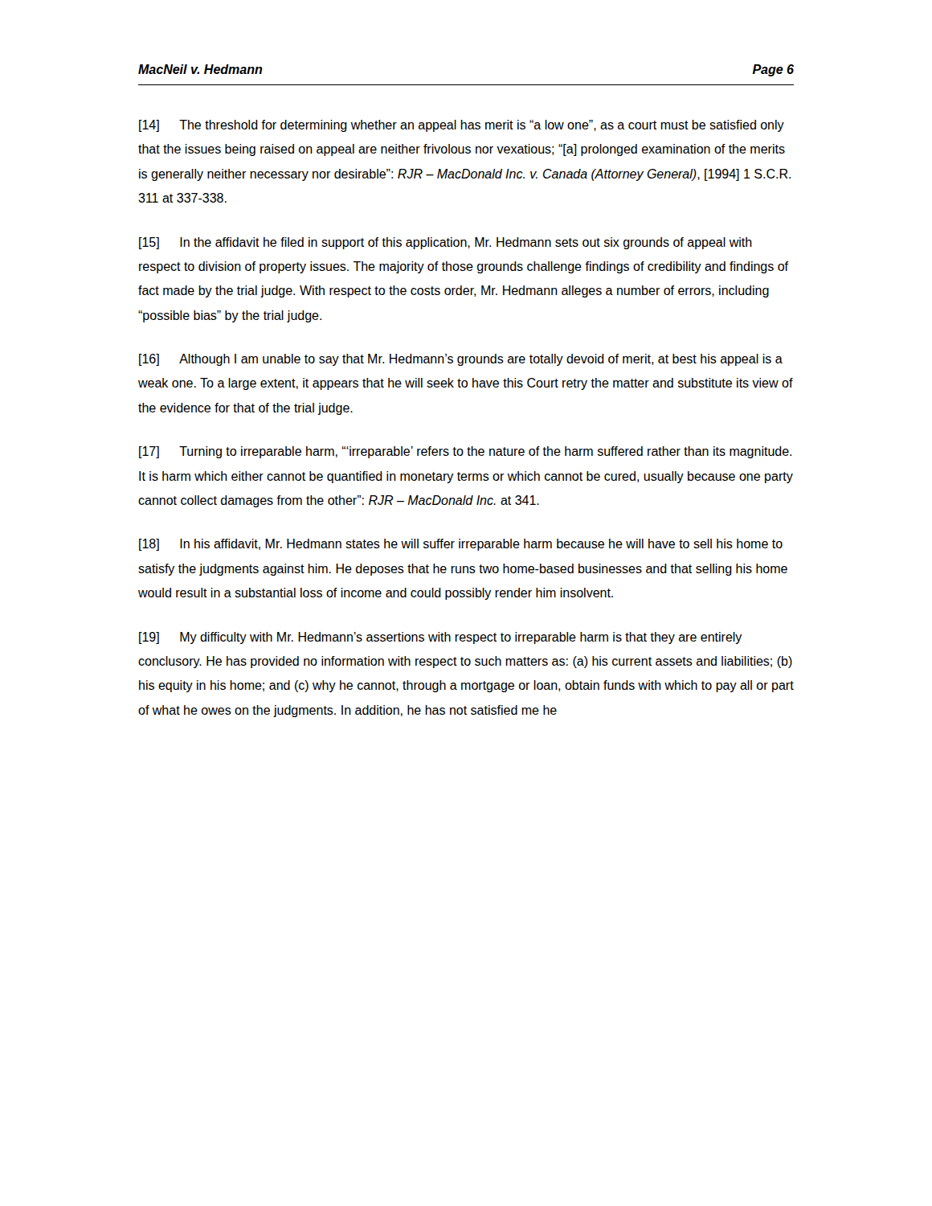MacNeil v. Hedmann Page 6
[14] The threshold for determining whether an appeal has merit is “a low one”, as a court must be satisfied only that the issues being raised on appeal are neither frivolous nor vexatious; “[a] prolonged examination of the merits is generally neither necessary nor desirable”: RJR – MacDonald Inc. v. Canada (Attorney General), [1994] 1 S.C.R. 311 at 337-338.
[15] In the affidavit he filed in support of this application, Mr. Hedmann sets out six grounds of appeal with respect to division of property issues. The majority of those grounds challenge findings of credibility and findings of fact made by the trial judge. With respect to the costs order, Mr. Hedmann alleges a number of errors, including “possible bias” by the trial judge.
[16] Although I am unable to say that Mr. Hedmann’s grounds are totally devoid of merit, at best his appeal is a weak one. To a large extent, it appears that he will seek to have this Court retry the matter and substitute its view of the evidence for that of the trial judge.
[17] Turning to irreparable harm, “‘irreparable’ refers to the nature of the harm suffered rather than its magnitude. It is harm which either cannot be quantified in monetary terms or which cannot be cured, usually because one party cannot collect damages from the other”: RJR – MacDonald Inc. at 341.
[18] In his affidavit, Mr. Hedmann states he will suffer irreparable harm because he will have to sell his home to satisfy the judgments against him. He deposes that he runs two home-based businesses and that selling his home would result in a substantial loss of income and could possibly render him insolvent.
[19] My difficulty with Mr. Hedmann’s assertions with respect to irreparable harm is that they are entirely conclusory. He has provided no information with respect to such matters as: (a) his current assets and liabilities; (b) his equity in his home; and (c) why he cannot, through a mortgage or loan, obtain funds with which to pay all or part of what he owes on the judgments. In addition, he has not satisfied me he